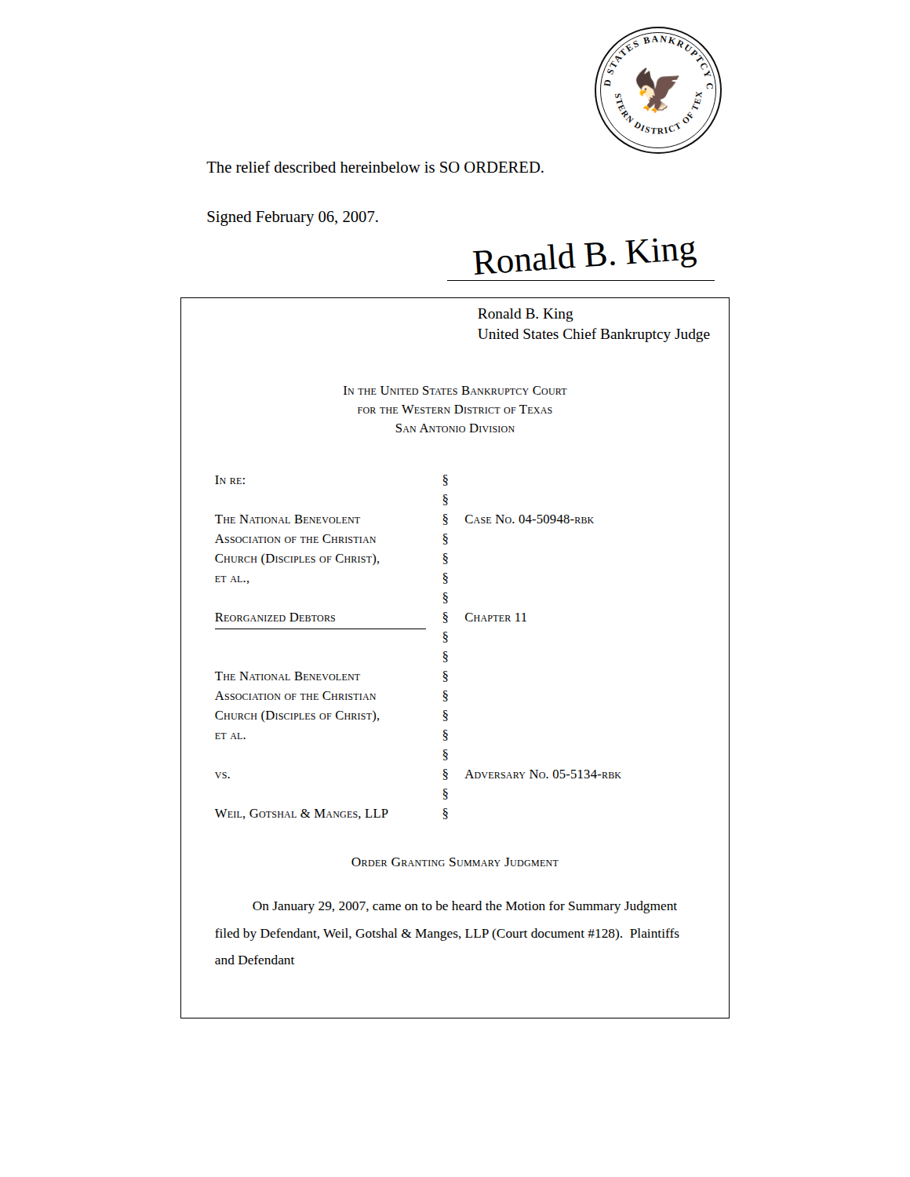UNITED STATES BANKRUPTCY COURT WESTERN DISTRICT OF TEXAS
🦅
The relief described hereinbelow is SO ORDERED.
Signed February 06, 2007.
Ronald B. King
Ronald B. King
United States Chief Bankruptcy Judge
In the United States Bankruptcy Court
for the Western District of Texas
San Antonio Division
| In re: | § | |
| | § | |
| The National Benevolent | § | Case No. 04-50948-rbk |
| Association of the Christian | § | |
| Church (Disciples of Christ), | § | |
| et al., | § | |
| | § | |
| Reorganized Debtors | § | Chapter 11 |
| | § | |
| | § | |
| The National Benevolent | § | |
| Association of the Christian | § | |
| Church (Disciples of Christ), | § | |
| et al. | § | |
| | § | |
| vs. | § | Adversary No. 05-5134-rbk |
| | § | |
| Weil, Gotshal & Manges, LLP | § | |
Order Granting Summary Judgment
On January 29, 2007, came on to be heard the Motion for Summary Judgment filed by Defendant, Weil, Gotshal & Manges, LLP (Court document #128). Plaintiffs and Defendant